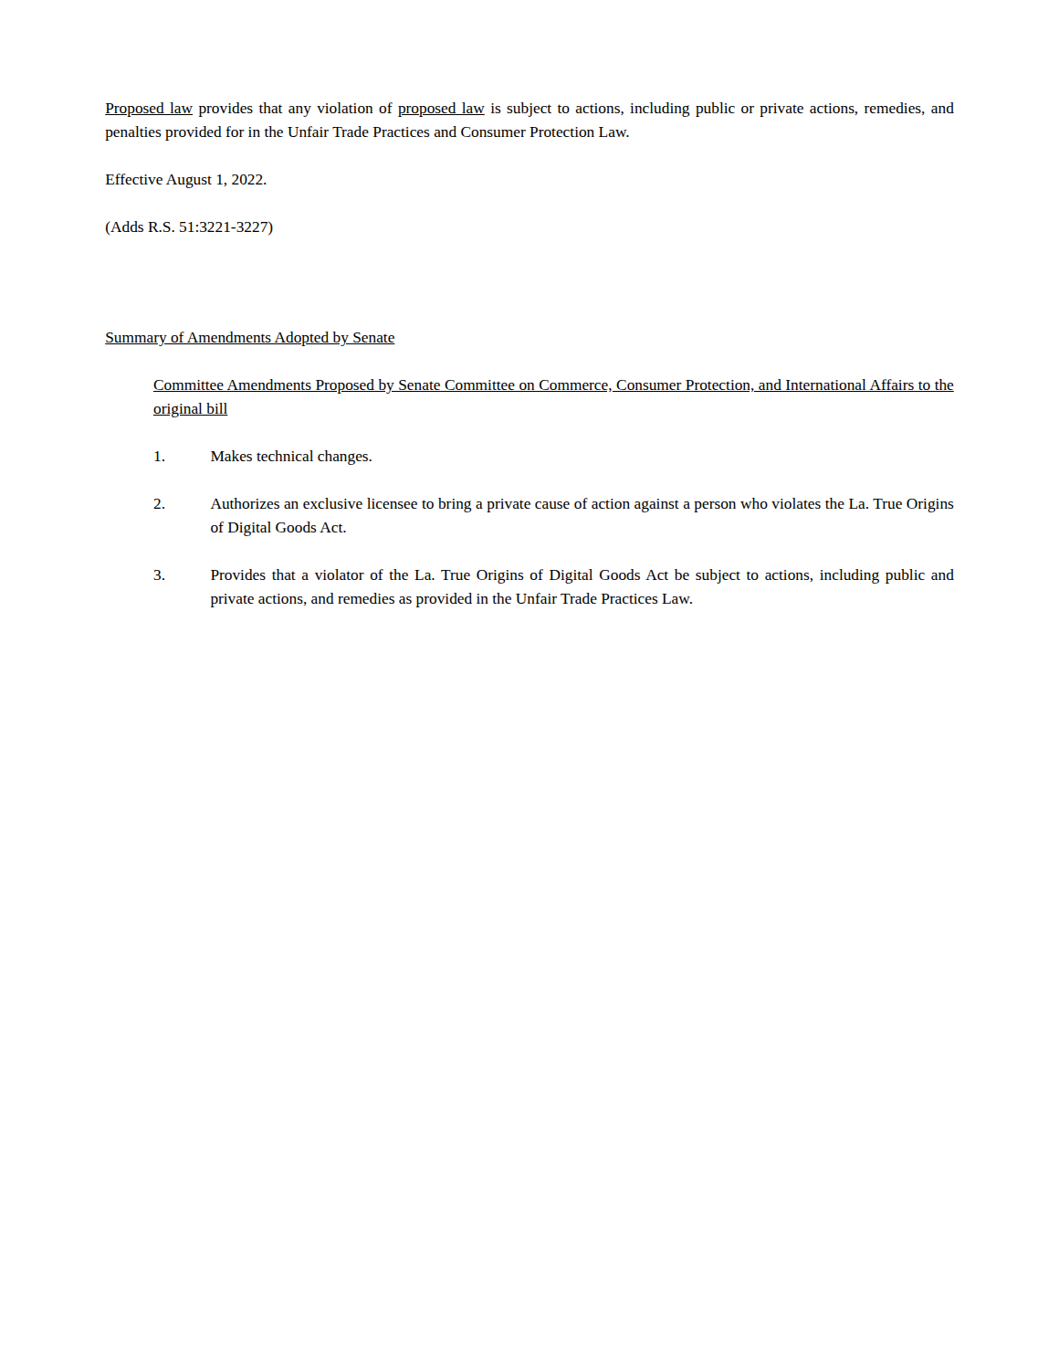Proposed law provides that any violation of proposed law is subject to actions, including public or private actions, remedies, and penalties provided for in the Unfair Trade Practices and Consumer Protection Law.
Effective August 1, 2022.
(Adds R.S. 51:3221-3227)
Summary of Amendments Adopted by Senate
Committee Amendments Proposed by Senate Committee on Commerce, Consumer Protection, and International Affairs to the original bill
Makes technical changes.
Authorizes an exclusive licensee to bring a private cause of action against a person who violates the La. True Origins of Digital Goods Act.
Provides that a violator of the La. True Origins of Digital Goods Act be subject to actions, including public and private actions, and remedies as provided in the Unfair Trade Practices Law.